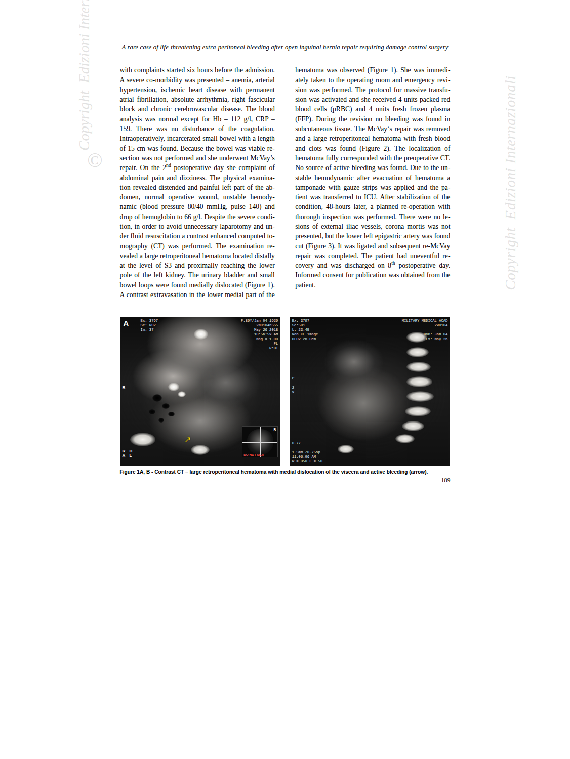Copyright Edizioni Internazionali
Copyright Edizioni Internazionali
©
A rare case of life-threatening extra-peritoneal bleeding after open inguinal hernia repair requiring damage control surgery
with complaints started six hours before the admission. A severe co-morbidity was presented – anemia, arterial hypertension, ischemic heart disease with permanent atrial fibrillation, absolute arrhythmia, right fascicular block and chronic cerebrovascular disease. The blood analysis was normal except for Hb – 112 g/l, CRP – 159. There was no disturbance of the coagulation. Intraoperatively, incarcerated small bowel with a length of 15 cm was found. Because the bowel was viable resection was not performed and she underwent McVay’s repair. On the 2nd postoperative day she complaint of abdominal pain and dizziness. The physical examination revealed distended and painful left part of the abdomen, normal operative wound, unstable hemodynamic (blood pressure 80/40 mmHg, pulse 140) and drop of hemoglobin to 66 g/l. Despite the severe condition, in order to avoid unnecessary laparotomy and under fluid resuscitation a contrast enhanced computed tomography (CT) was performed. The examination revealed a large retroperitoneal hematoma located distally at the level of S3 and proximally reaching the lower pole of the left kidney. The urinary bladder and small bowel loops were found medially dislocated (Figure 1). A contrast extravasation in the lower medial part of the hematoma was observed (Figure 1). She was immediately taken to the operating room and emergency revision was performed. The protocol for massive transfusion was activated and she received 4 units packed red blood cells (pRBC) and 4 units fresh frozen plasma (FFP). During the revision no bleeding was found in subcutaneous tissue. The McVay‘s repair was removed and a large retroperitoneal hematoma with fresh blood and clots was found (Figure 2). The localization of hematoma fully corresponded with the preoperative CT. No source of active bleeding was found. Due to the unstable hemodynamic after evacuation of hematoma a tamponade with gauze strips was applied and the patient was transferred to ICU. After stabilization of the condition, 48-hours later, a planned re-operation with thorough inspection was performed. There were no lesions of external iliac vessels, corona mortis was not presented, but the lower left epigastric artery was found cut (Figure 3). It was ligated and subsequent re-McVay repair was completed. The patient had uneventful recovery and was discharged on 8th postoperative day. Informed consent for publication was obtained from the patient.
A
F:89Y/Jan 04 1929 2N01046555 May 26 2018 10:56:59 AM Mag = 1.00 FL R:OT
Ex: 3797 Se: R02 Im: 37
R
R
A
H
L
↗
R
DO NOT MEA
Ex: 3797 Se:501 L: 23.45 Non CE image DFOV 26.0cm
MILITARY MEDICAL ACAD 290104 DoB: Jan 04 Ex: May 26
P 2 9
0.77 1.5mm /0.75sp 11:06:06 AM W = 350 L = 50
Figure 1A, B - Contrast CT – large retroperitoneal hematoma with medial dislocation of the viscera and active bleeding (arrow).
189